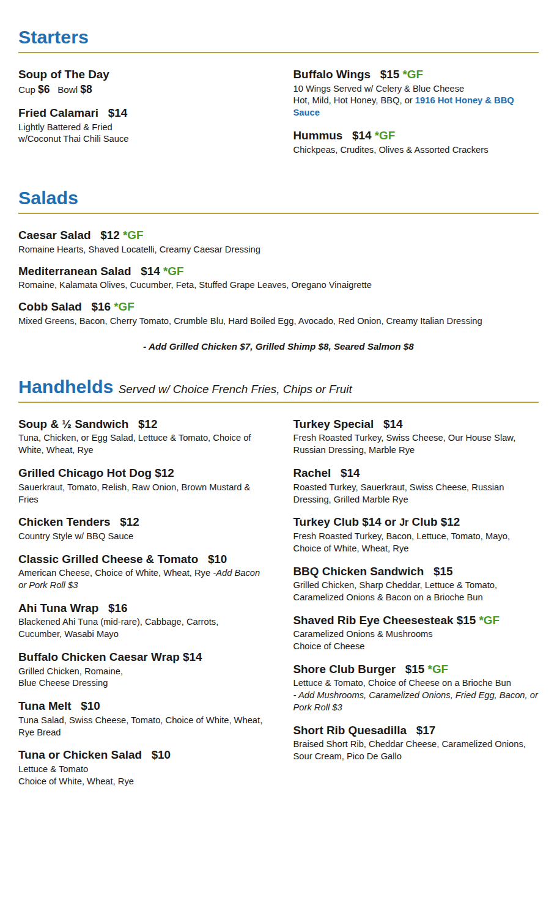Starters
Soup of The Day
Cup $6 Bowl $8
Fried Calamari $14
Lightly Battered & Fried
w/Coconut Thai Chili Sauce
Buffalo Wings $15 *GF
10 Wings Served w/ Celery & Blue Cheese
Hot, Mild, Hot Honey, BBQ, or 1916 Hot Honey & BBQ Sauce
Hummus $14 *GF
Chickpeas, Crudites, Olives & Assorted Crackers
Salads
Caesar Salad $12 *GF
Romaine Hearts, Shaved Locatelli, Creamy Caesar Dressing
Mediterranean Salad $14 *GF
Romaine, Kalamata Olives, Cucumber, Feta, Stuffed Grape Leaves, Oregano Vinaigrette
Cobb Salad $16 *GF
Mixed Greens, Bacon, Cherry Tomato, Crumble Blu, Hard Boiled Egg, Avocado, Red Onion, Creamy Italian Dressing
- Add Grilled Chicken $7, Grilled Shimp $8, Seared Salmon $8
Handhelds Served w/ Choice French Fries, Chips or Fruit
Soup & ½ Sandwich $12
Tuna, Chicken, or Egg Salad, Lettuce & Tomato, Choice of White, Wheat, Rye
Grilled Chicago Hot Dog $12
Sauerkraut, Tomato, Relish, Raw Onion, Brown Mustard & Fries
Chicken Tenders $12
Country Style w/ BBQ Sauce
Classic Grilled Cheese & Tomato $10
American Cheese, Choice of White, Wheat, Rye -Add Bacon or Pork Roll $3
Ahi Tuna Wrap $16
Blackened Ahi Tuna (mid-rare), Cabbage, Carrots, Cucumber, Wasabi Mayo
Buffalo Chicken Caesar Wrap $14
Grilled Chicken, Romaine,
Blue Cheese Dressing
Tuna Melt $10
Tuna Salad, Swiss Cheese, Tomato, Choice of White, Wheat, Rye Bread
Tuna or Chicken Salad $10
Lettuce & Tomato
Choice of White, Wheat, Rye
Turkey Special $14
Fresh Roasted Turkey, Swiss Cheese, Our House Slaw, Russian Dressing, Marble Rye
Rachel $14
Roasted Turkey, Sauerkraut, Swiss Cheese, Russian Dressing, Grilled Marble Rye
Turkey Club $14 or Jr Club $12
Fresh Roasted Turkey, Bacon, Lettuce, Tomato, Mayo, Choice of White, Wheat, Rye
BBQ Chicken Sandwich $15
Grilled Chicken, Sharp Cheddar, Lettuce & Tomato, Caramelized Onions & Bacon on a Brioche Bun
Shaved Rib Eye Cheesesteak $15 *GF
Caramelized Onions & Mushrooms
Choice of Cheese
Shore Club Burger $15 *GF
Lettuce & Tomato, Choice of Cheese on a Brioche Bun
- Add Mushrooms, Caramelized Onions, Fried Egg, Bacon, or Pork Roll $3
Short Rib Quesadilla $17
Braised Short Rib, Cheddar Cheese, Caramelized Onions, Sour Cream, Pico De Gallo